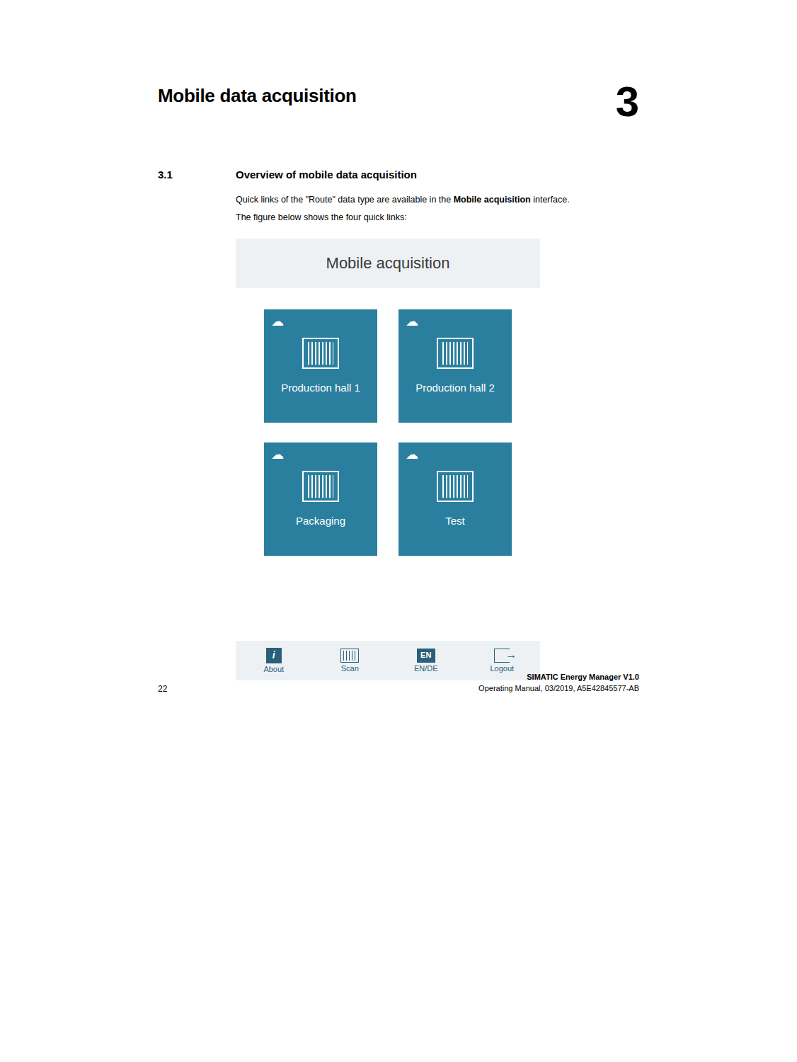Mobile data acquisition
3
3.1
Overview of mobile data acquisition
Quick links of the "Route" data type are available in the Mobile acquisition interface.
The figure below shows the four quick links:
Mobile acquisition
☁
Production hall 1
☁
Production hall 2
☁
Packaging
☁
Test
i
About
Scan
EN
EN/DE
Logout
22
SIMATIC Energy Manager V1.0
Operating Manual, 03/2019, A5E42845577-AB